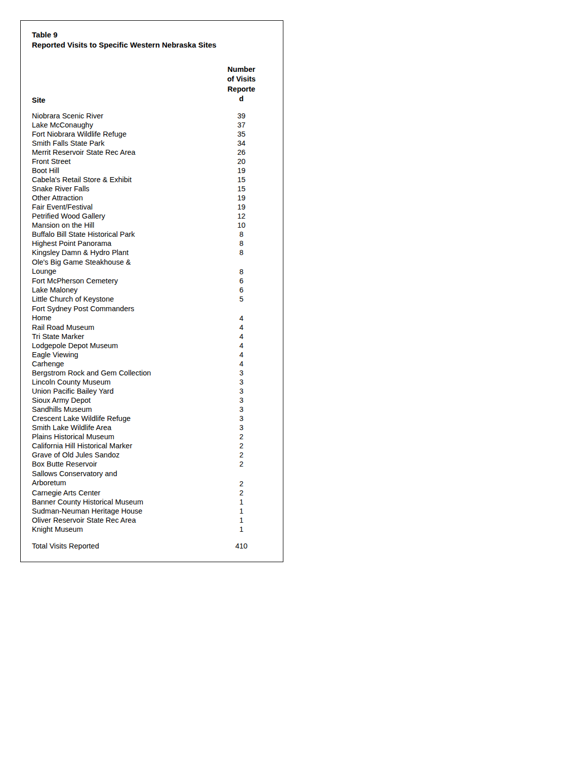Table 9
Reported Visits to Specific Western Nebraska Sites
| Site | Number of Visits Reporte d |
| --- | --- |
| Niobrara Scenic River | 39 |
| Lake McConaughy | 37 |
| Fort Niobrara Wildlife Refuge | 35 |
| Smith Falls State Park | 34 |
| Merrit Reservoir State Rec Area | 26 |
| Front Street | 20 |
| Boot Hill | 19 |
| Cabela's Retail Store & Exhibit | 15 |
| Snake River Falls | 15 |
| Other Attraction | 19 |
| Fair Event/Festival | 19 |
| Petrified Wood Gallery | 12 |
| Mansion on the Hill | 10 |
| Buffalo Bill State Historical Park | 8 |
| Highest Point Panorama | 8 |
| Kingsley Damn & Hydro Plant | 8 |
| Ole's Big Game Steakhouse & Lounge | 8 |
| Fort McPherson Cemetery | 6 |
| Lake Maloney | 6 |
| Little Church of Keystone | 5 |
| Fort Sydney Post Commanders Home | 4 |
| Rail Road Museum | 4 |
| Tri State Marker | 4 |
| Lodgepole Depot Museum | 4 |
| Eagle Viewing | 4 |
| Carhenge | 4 |
| Bergstrom Rock and Gem Collection | 3 |
| Lincoln County Museum | 3 |
| Union Pacific Bailey Yard | 3 |
| Sioux Army Depot | 3 |
| Sandhills Museum | 3 |
| Crescent Lake Wildlife Refuge | 3 |
| Smith Lake Wildlife Area | 3 |
| Plains Historical Museum | 2 |
| California Hill Historical Marker | 2 |
| Grave of Old Jules Sandoz | 2 |
| Box Butte Reservoir | 2 |
| Sallows Conservatory and Arboretum | 2 |
| Carnegie Arts Center | 2 |
| Banner County Historical Museum | 1 |
| Sudman-Neuman Heritage House | 1 |
| Oliver Reservoir State Rec Area | 1 |
| Knight Museum | 1 |
| Total Visits Reported | 410 |